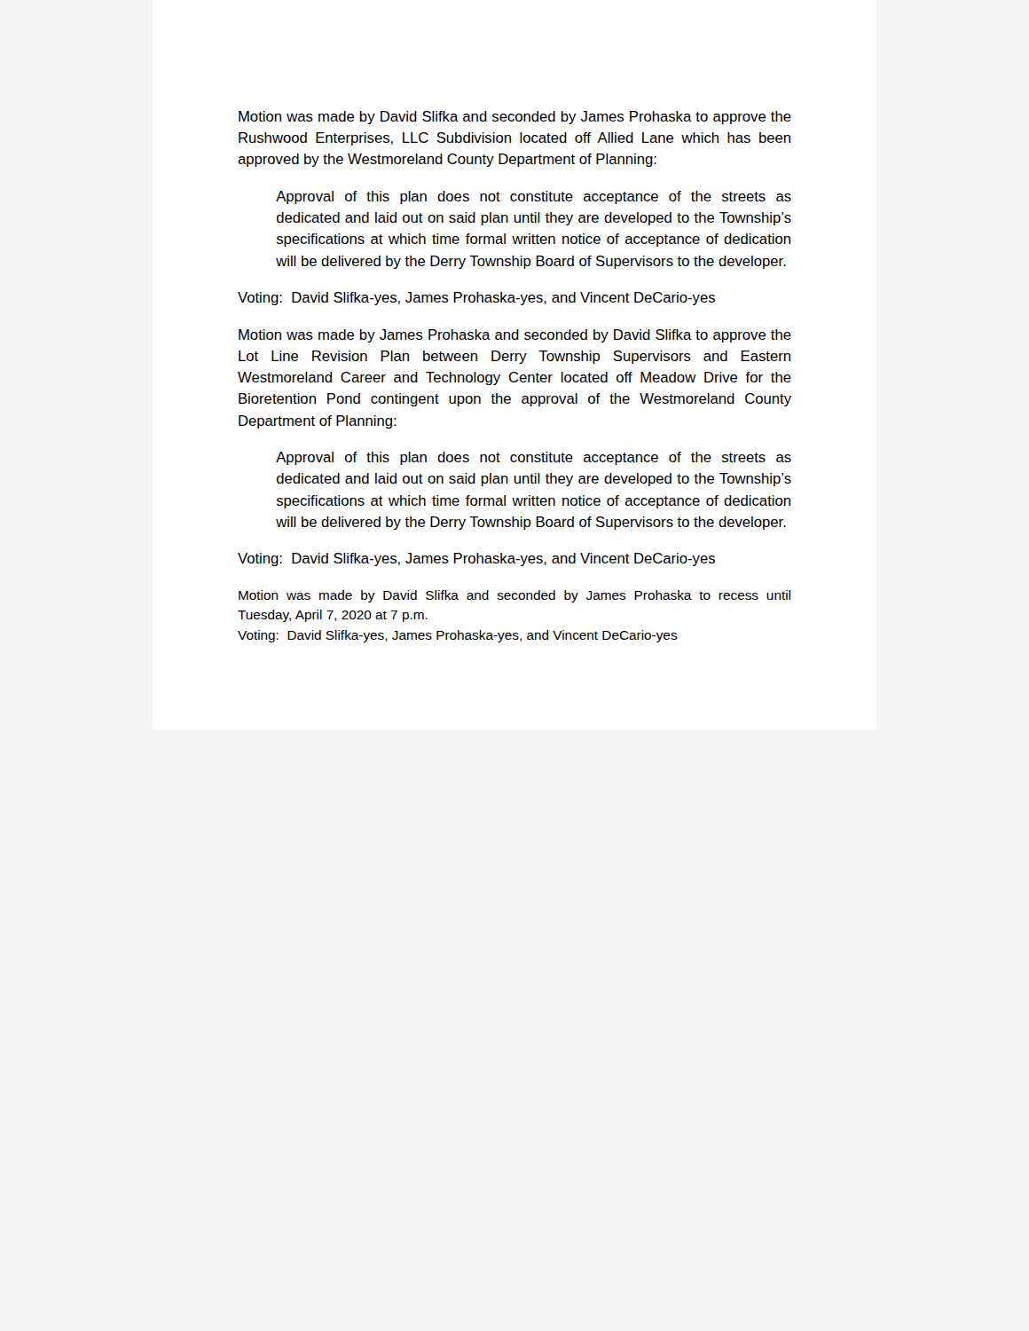Motion was made by David Slifka and seconded by James Prohaska to approve the Rushwood Enterprises, LLC Subdivision located off Allied Lane which has been approved by the Westmoreland County Department of Planning:
Approval of this plan does not constitute acceptance of the streets as dedicated and laid out on said plan until they are developed to the Township’s specifications at which time formal written notice of acceptance of dedication will be delivered by the Derry Township Board of Supervisors to the developer.
Voting: David Slifka-yes, James Prohaska-yes, and Vincent DeCario-yes
Motion was made by James Prohaska and seconded by David Slifka to approve the Lot Line Revision Plan between Derry Township Supervisors and Eastern Westmoreland Career and Technology Center located off Meadow Drive for the Bioretention Pond contingent upon the approval of the Westmoreland County Department of Planning:
Approval of this plan does not constitute acceptance of the streets as dedicated and laid out on said plan until they are developed to the Township’s specifications at which time formal written notice of acceptance of dedication will be delivered by the Derry Township Board of Supervisors to the developer.
Voting: David Slifka-yes, James Prohaska-yes, and Vincent DeCario-yes
Motion was made by David Slifka and seconded by James Prohaska to recess until Tuesday, April 7, 2020 at 7 p.m.
Voting: David Slifka-yes, James Prohaska-yes, and Vincent DeCario-yes